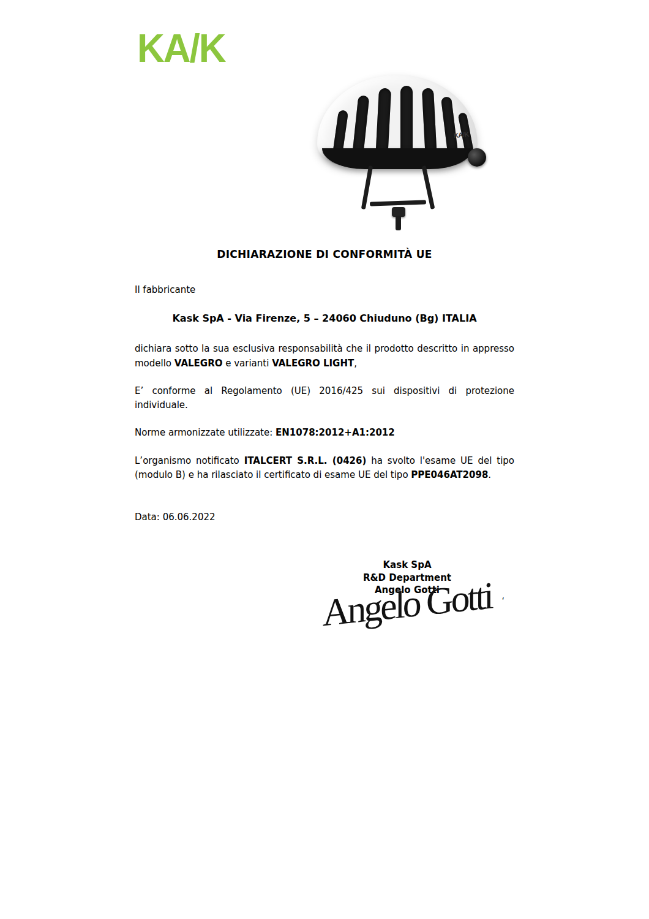KA/K
KA/K
DICHIARAZIONE DI CONFORMITÀ UE
Il fabbricante
Kask SpA - Via Firenze, 5 – 24060 Chiuduno (Bg) ITALIA
dichiara sotto la sua esclusiva responsabilità che il prodotto descritto in appresso modello VALEGRO e varianti VALEGRO LIGHT,
E’ conforme al Regolamento (UE) 2016/425 sui dispositivi di protezione individuale.
Norme armonizzate utilizzate: EN1078:2012+A1:2012
L’organismo notificato ITALCERT S.R.L. (0426) ha svolto l'esame UE del tipo (modulo B) e ha rilasciato il certificato di esame UE del tipo PPE046AT2098.
Data: 06.06.2022
Kask SpA
R&D Department
Angelo Gotti
Angelo Gotti
‘